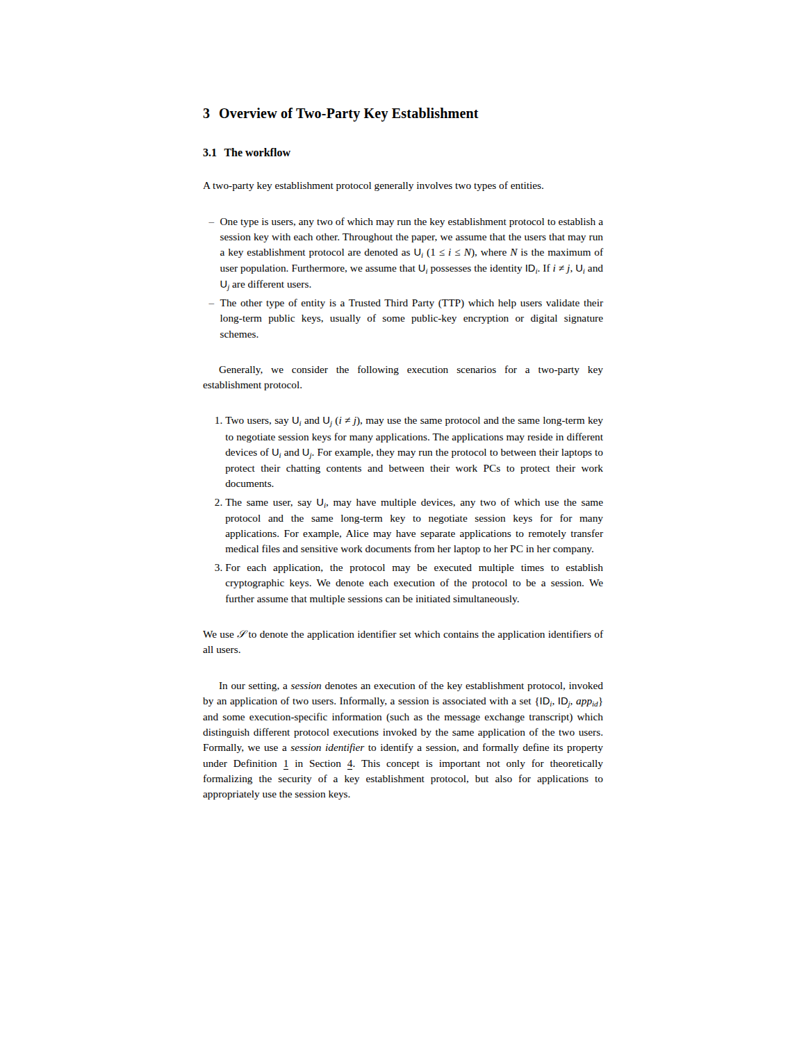3 Overview of Two-Party Key Establishment
3.1 The workflow
A two-party key establishment protocol generally involves two types of entities.
One type is users, any two of which may run the key establishment protocol to establish a session key with each other. Throughout the paper, we assume that the users that may run a key establishment protocol are denoted as Ui (1 ≤ i ≤ N), where N is the maximum of user population. Furthermore, we assume that Ui possesses the identity IDi. If i ≠ j, Ui and Uj are different users.
The other type of entity is a Trusted Third Party (TTP) which help users validate their long-term public keys, usually of some public-key encryption or digital signature schemes.
Generally, we consider the following execution scenarios for a two-party key establishment protocol.
Two users, say Ui and Uj (i ≠ j), may use the same protocol and the same long-term key to negotiate session keys for many applications. The applications may reside in different devices of Ui and Uj. For example, they may run the protocol to between their laptops to protect their chatting contents and between their work PCs to protect their work documents.
The same user, say Ui, may have multiple devices, any two of which use the same protocol and the same long-term key to negotiate session keys for for many applications. For example, Alice may have separate applications to remotely transfer medical files and sensitive work documents from her laptop to her PC in her company.
For each application, the protocol may be executed multiple times to establish cryptographic keys. We denote each execution of the protocol to be a session. We further assume that multiple sessions can be initiated simultaneously.
We use 𝒮 to denote the application identifier set which contains the application identifiers of all users.
In our setting, a session denotes an execution of the key establishment protocol, invoked by an application of two users. Informally, a session is associated with a set {IDi, IDj, appid} and some execution-specific information (such as the message exchange transcript) which distinguish different protocol executions invoked by the same application of the two users. Formally, we use a session identifier to identify a session, and formally define its property under Definition 1 in Section 4. This concept is important not only for theoretically formalizing the security of a key establishment protocol, but also for applications to appropriately use the session keys.